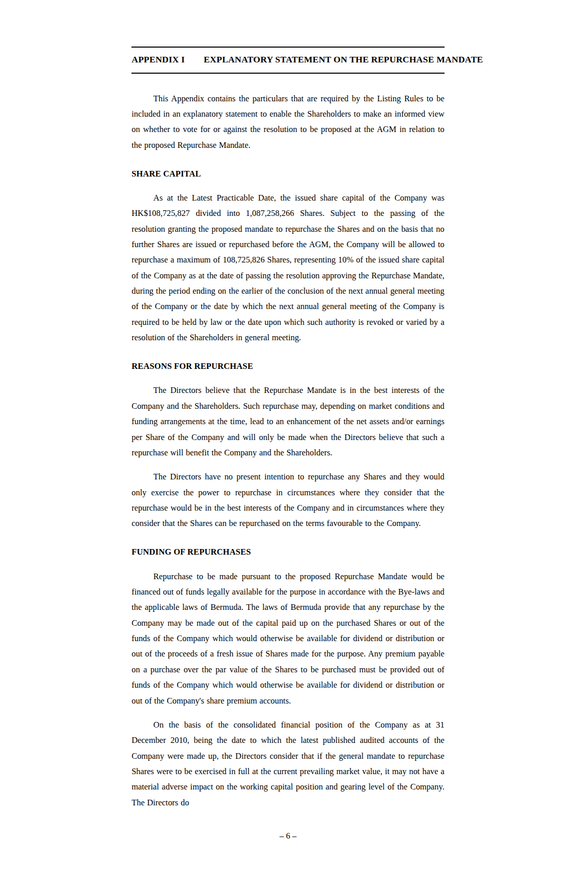APPENDIX I EXPLANATORY STATEMENT ON THE REPURCHASE MANDATE
This Appendix contains the particulars that are required by the Listing Rules to be included in an explanatory statement to enable the Shareholders to make an informed view on whether to vote for or against the resolution to be proposed at the AGM in relation to the proposed Repurchase Mandate.
SHARE CAPITAL
As at the Latest Practicable Date, the issued share capital of the Company was HK$108,725,827 divided into 1,087,258,266 Shares. Subject to the passing of the resolution granting the proposed mandate to repurchase the Shares and on the basis that no further Shares are issued or repurchased before the AGM, the Company will be allowed to repurchase a maximum of 108,725,826 Shares, representing 10% of the issued share capital of the Company as at the date of passing the resolution approving the Repurchase Mandate, during the period ending on the earlier of the conclusion of the next annual general meeting of the Company or the date by which the next annual general meeting of the Company is required to be held by law or the date upon which such authority is revoked or varied by a resolution of the Shareholders in general meeting.
REASONS FOR REPURCHASE
The Directors believe that the Repurchase Mandate is in the best interests of the Company and the Shareholders. Such repurchase may, depending on market conditions and funding arrangements at the time, lead to an enhancement of the net assets and/or earnings per Share of the Company and will only be made when the Directors believe that such a repurchase will benefit the Company and the Shareholders.
The Directors have no present intention to repurchase any Shares and they would only exercise the power to repurchase in circumstances where they consider that the repurchase would be in the best interests of the Company and in circumstances where they consider that the Shares can be repurchased on the terms favourable to the Company.
FUNDING OF REPURCHASES
Repurchase to be made pursuant to the proposed Repurchase Mandate would be financed out of funds legally available for the purpose in accordance with the Bye-laws and the applicable laws of Bermuda. The laws of Bermuda provide that any repurchase by the Company may be made out of the capital paid up on the purchased Shares or out of the funds of the Company which would otherwise be available for dividend or distribution or out of the proceeds of a fresh issue of Shares made for the purpose. Any premium payable on a purchase over the par value of the Shares to be purchased must be provided out of funds of the Company which would otherwise be available for dividend or distribution or out of the Company's share premium accounts.
On the basis of the consolidated financial position of the Company as at 31 December 2010, being the date to which the latest published audited accounts of the Company were made up, the Directors consider that if the general mandate to repurchase Shares were to be exercised in full at the current prevailing market value, it may not have a material adverse impact on the working capital position and gearing level of the Company. The Directors do
– 6 –